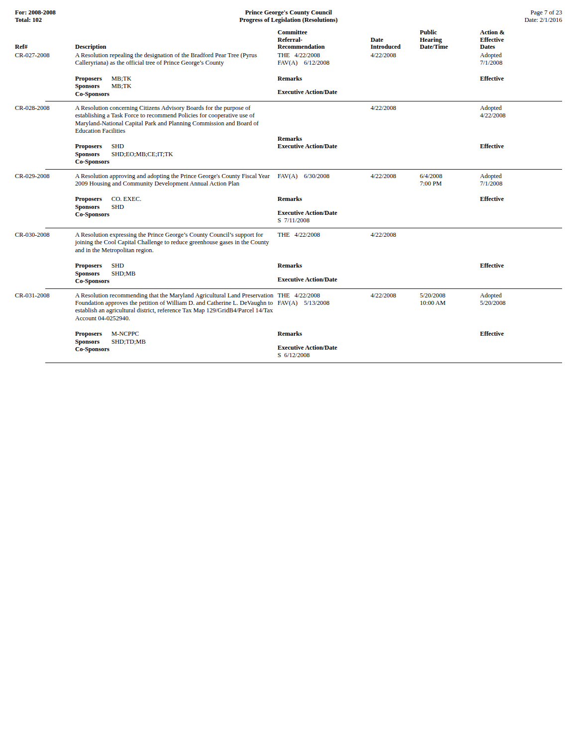| For: 2008-2008 Total: 102 | Prince George's County Council Progress of Legislation (Resolutions) | Page 7 of 23 Date: 2/1/2016 |
| | | Committee Referral- | Date | Public Hearing | Action & Effective |
| Ref# | Description | Recommendation | Introduced | Date/Time | Dates |
| CR-027-2008 | A Resolution repealing the designation of the Bradford Pear Tree (Pyrus Calleryriana) as the official tree of Prince George’s County | THE 4/22/2008 FAV(A) 6/12/2008 | 4/22/2008 | | Adopted 7/1/2008 |
| | / Proposers / MB;TK / / Sponsors / MB;TK / / Co-Sponsors / / | Remarks Executive Action/Date | | | Effective |
| CR-028-2008 | A Resolution concerning Citizens Advisory Boards for the purpose of establishing a Task Force to recommend Policies for cooperative use of Maryland-National Capital Park and Planning Commission and Board of Education Facilities | | 4/22/2008 | | Adopted 4/22/2008 |
| | | Remarks | | | |
| | / Proposers / SHD / / Sponsors / SHD;EO;MB;CE;IT;TK / / Co-Sponsors / / | Executive Action/Date | | | Effective |
| CR-029-2008 | A Resolution approving and adopting the Prince George's County Fiscal Year 2009 Housing and Community Development Annual Action Plan | FAV(A) 6/30/2008 | 4/22/2008 | 6/4/2008 7:00 PM | Adopted 7/1/2008 |
| | / Proposers / CO. EXEC. / / Sponsors / SHD / / Co-Sponsors / / | Remarks Executive Action/Date S 7/11/2008 | | | Effective |
| CR-030-2008 | A Resolution expressing the Prince George’s County Council’s support for joining the Cool Capital Challenge to reduce greenhouse gases in the County and in the Metropolitan region. | THE 4/22/2008 | 4/22/2008 | | |
| | / Proposers / SHD / / Sponsors / SHD;MB / / Co-Sponsors / / | Remarks Executive Action/Date | | | Effective |
| CR-031-2008 | A Resolution recommending that the Maryland Agricultural Land Preservation Foundation approves the petition of William D. and Catherine L. DeVaughn to establish an agricultural district, reference Tax Map 129/GridB4/Parcel 14/Tax Account 04-0252940. | THE 4/22/2008 FAV(A) 5/13/2008 | 4/22/2008 | 5/20/2008 10:00 AM | Adopted 5/20/2008 |
| | / Proposers / M-NCPPC / / Sponsors / SHD;TD;MB / / Co-Sponsors / / | Remarks Executive Action/Date S 6/12/2008 | | | Effective |